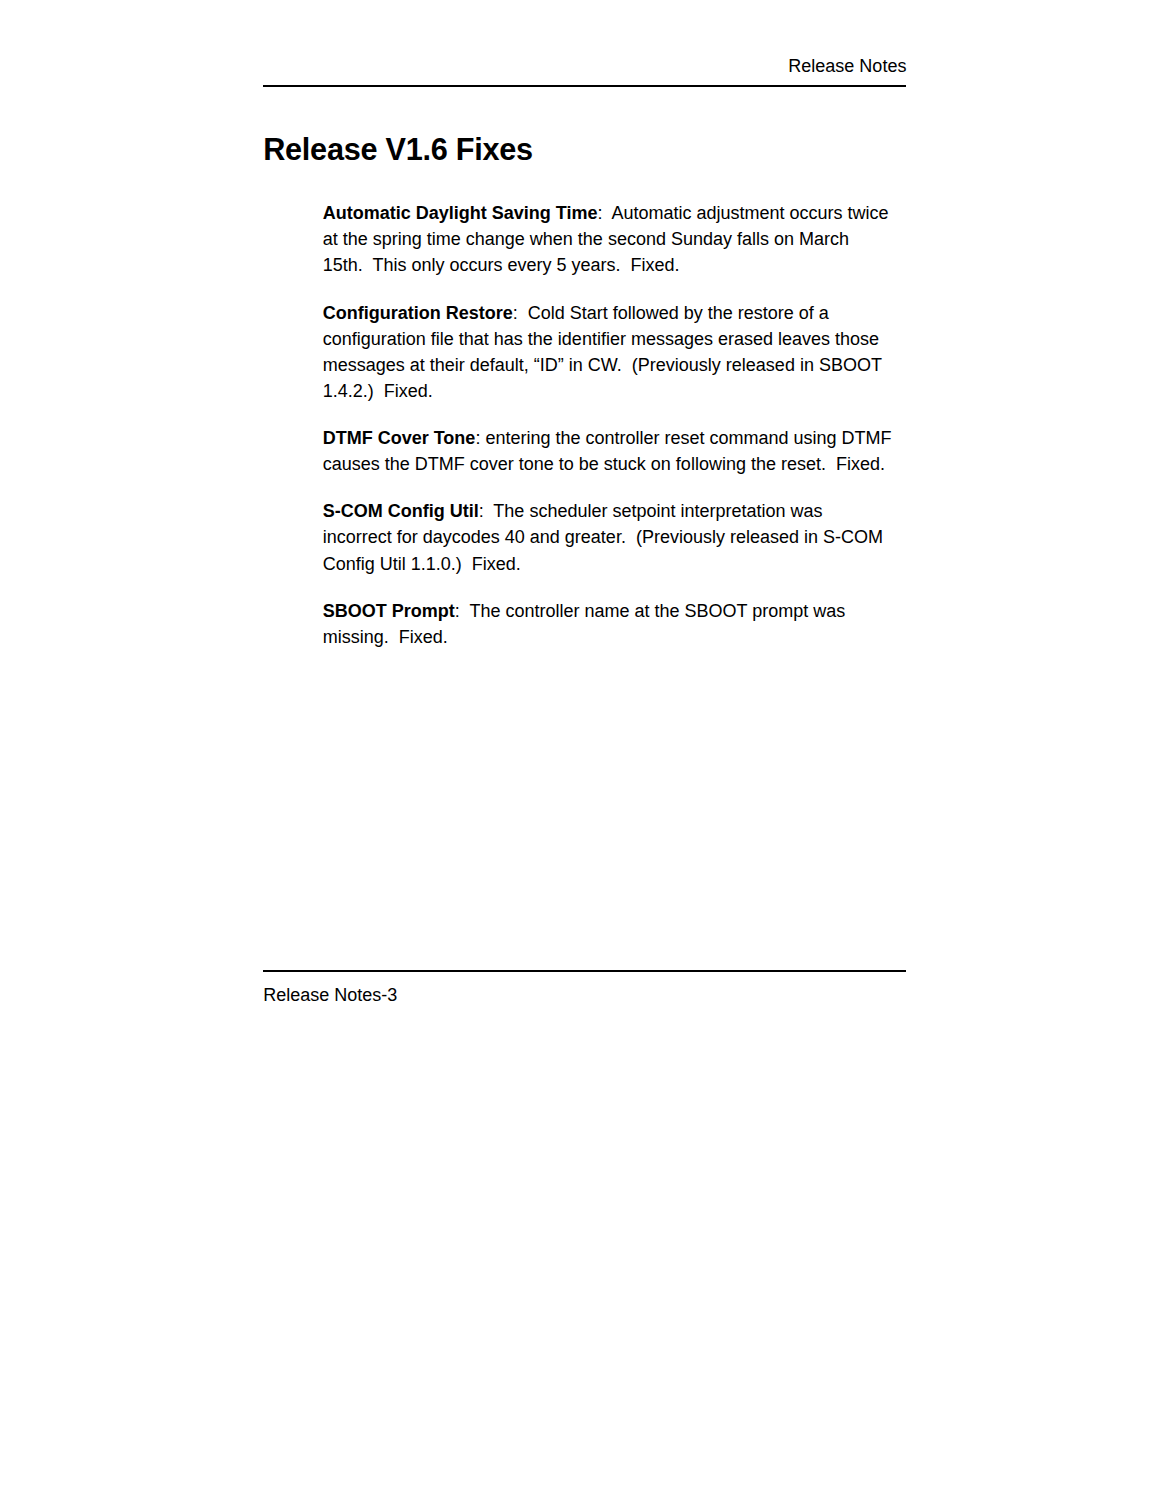Release Notes
Release V1.6 Fixes
Automatic Daylight Saving Time: Automatic adjustment occurs twice at the spring time change when the second Sunday falls on March 15th. This only occurs every 5 years. Fixed.
Configuration Restore: Cold Start followed by the restore of a configuration file that has the identifier messages erased leaves those messages at their default, “ID” in CW. (Previously released in SBOOT 1.4.2.) Fixed.
DTMF Cover Tone: entering the controller reset command using DTMF causes the DTMF cover tone to be stuck on following the reset. Fixed.
S-COM Config Util: The scheduler setpoint interpretation was incorrect for daycodes 40 and greater. (Previously released in S-COM Config Util 1.1.0.) Fixed.
SBOOT Prompt: The controller name at the SBOOT prompt was missing. Fixed.
Release Notes-3